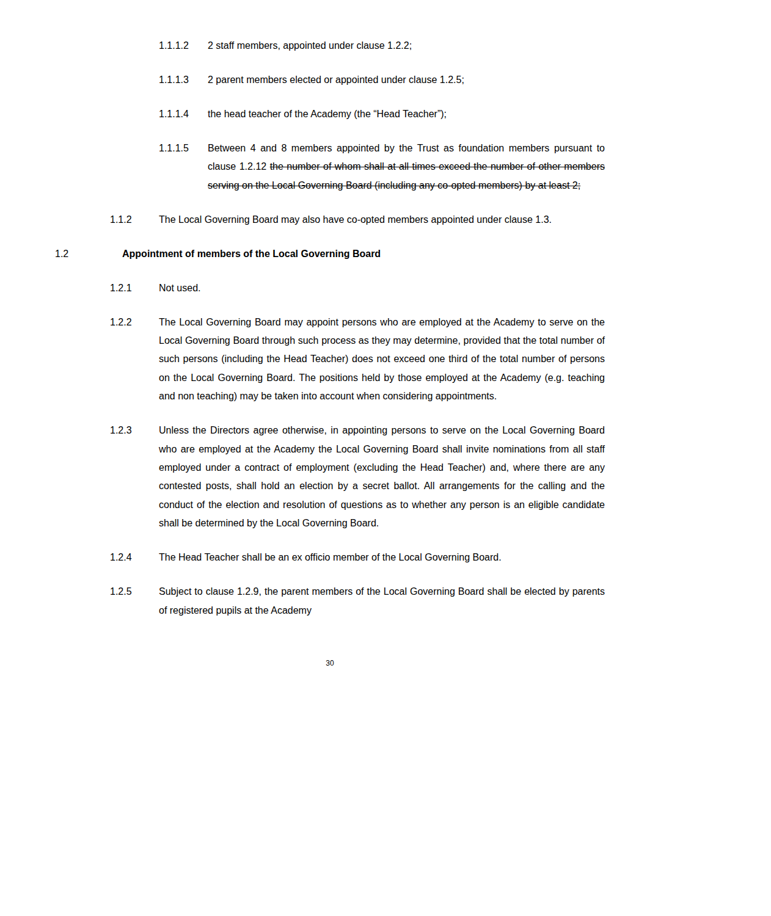1.1.1.2
2 staff members, appointed under clause 1.2.2;
1.1.1.3
2 parent members elected or appointed under clause 1.2.5;
1.1.1.4
the head teacher of the Academy (the “Head Teacher”);
1.1.1.5
Between 4 and 8 members appointed by the Trust as foundation members pursuant to clause 1.2.12 the number of whom shall at all times exceed the number of other members serving on the Local Governing Board (including any co-opted members) by at least 2;
1.1.2
The Local Governing Board may also have co-opted members appointed under clause 1.3.
1.2
Appointment of members of the Local Governing Board
1.2.1
Not used.
1.2.2
The Local Governing Board may appoint persons who are employed at the Academy to serve on the Local Governing Board through such process as they may determine, provided that the total number of such persons (including the Head Teacher) does not exceed one third of the total number of persons on the Local Governing Board. The positions held by those employed at the Academy (e.g. teaching and non teaching) may be taken into account when considering appointments.
1.2.3
Unless the Directors agree otherwise, in appointing persons to serve on the Local Governing Board who are employed at the Academy the Local Governing Board shall invite nominations from all staff employed under a contract of employment (excluding the Head Teacher) and, where there are any contested posts, shall hold an election by a secret ballot. All arrangements for the calling and the conduct of the election and resolution of questions as to whether any person is an eligible candidate shall be determined by the Local Governing Board.
1.2.4
The Head Teacher shall be an ex officio member of the Local Governing Board.
1.2.5
Subject to clause 1.2.9, the parent members of the Local Governing Board shall be elected by parents of registered pupils at the Academy
30